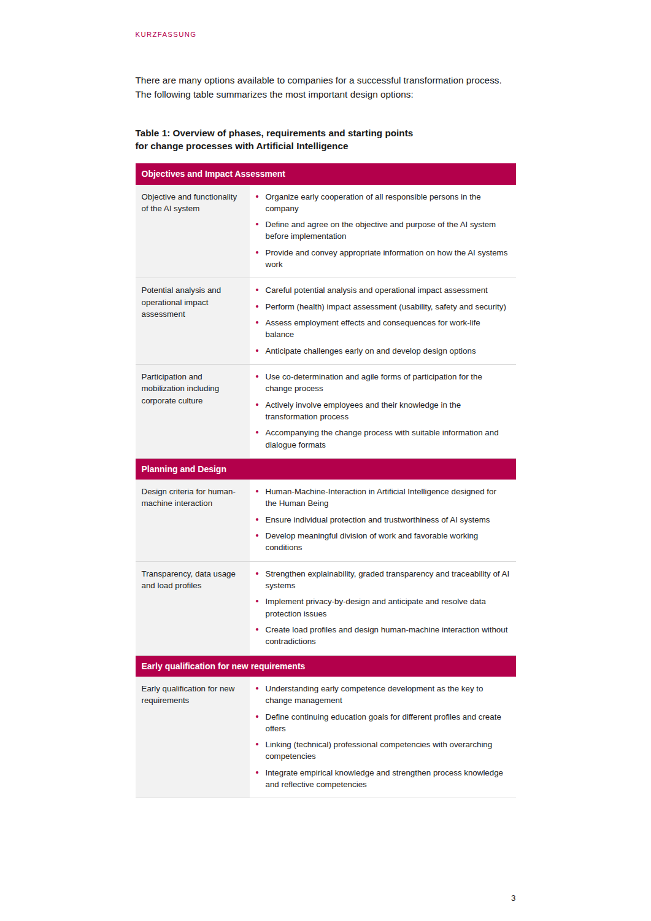Kurzfassung
There are many options available to companies for a successful transformation process. The following table summarizes the most important design options:
Table 1: Overview of phases, requirements and starting points
for change processes with Artificial Intelligence
| Objectives and Impact Assessment |
| --- |
| Objective and functionality of the AI system | Organize early cooperation of all responsible persons in the company Define and agree on the objective and purpose of the AI system before implementation Provide and convey appropriate information on how the AI systems work |
| Potential analysis and operational impact assessment | Careful potential analysis and operational impact assessment Perform (health) impact assessment (usability, safety and security) Assess employment effects and consequences for work-life balance Anticipate challenges early on and develop design options |
| Participation and mobilization including corporate culture | Use co-determination and agile forms of participation for the change process Actively involve employees and their knowledge in the transformation process Accompanying the change process with suitable information and dialogue formats |
| Planning and Design |
| Design criteria for human-machine interaction | Human-Machine-Interaction in Artificial Intelligence designed for the Human Being Ensure individual protection and trustworthiness of AI systems Develop meaningful division of work and favorable working conditions |
| Transparency, data usage and load profiles | Strengthen explainability, graded transparency and traceability of AI systems Implement privacy-by-design and anticipate and resolve data protection issues Create load profiles and design human-machine interaction without contradictions |
| Early qualification for new requirements |
| Early qualification for new requirements | Understanding early competence development as the key to change management Define continuing education goals for different profiles and create offers Linking (technical) professional competencies with overarching competencies Integrate empirical knowledge and strengthen process knowledge and reflective competencies |
3